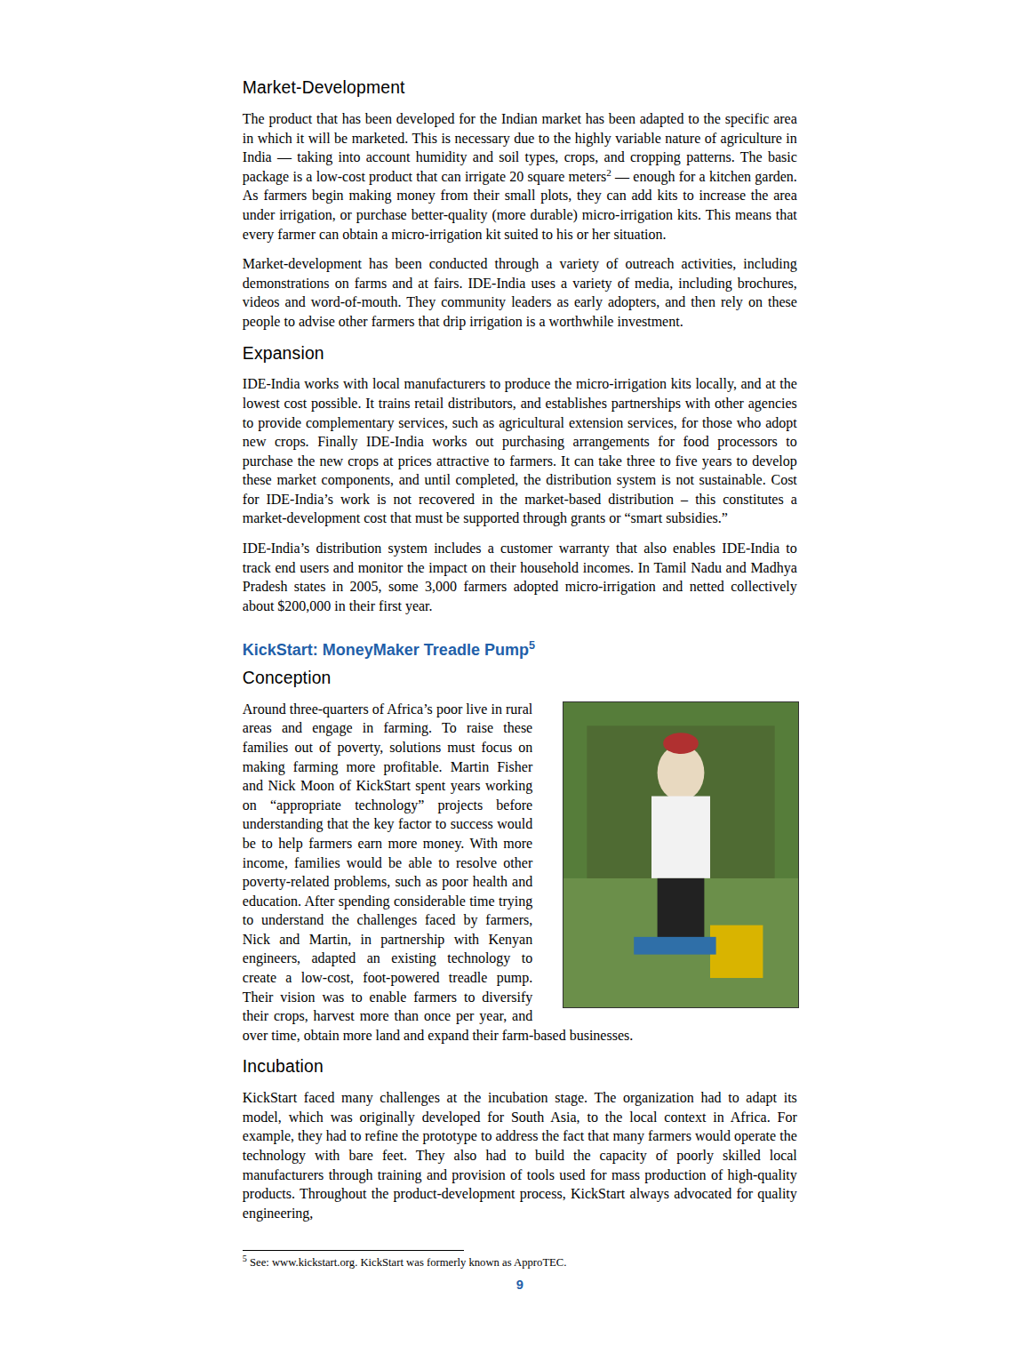Market-Development
The product that has been developed for the Indian market has been adapted to the specific area in which it will be marketed. This is necessary due to the highly variable nature of agriculture in India — taking into account humidity and soil types, crops, and cropping patterns. The basic package is a low-cost product that can irrigate 20 square meters2 — enough for a kitchen garden. As farmers begin making money from their small plots, they can add kits to increase the area under irrigation, or purchase better-quality (more durable) micro-irrigation kits. This means that every farmer can obtain a micro-irrigation kit suited to his or her situation.
Market-development has been conducted through a variety of outreach activities, including demonstrations on farms and at fairs. IDE-India uses a variety of media, including brochures, videos and word-of-mouth. They community leaders as early adopters, and then rely on these people to advise other farmers that drip irrigation is a worthwhile investment.
Expansion
IDE-India works with local manufacturers to produce the micro-irrigation kits locally, and at the lowest cost possible. It trains retail distributors, and establishes partnerships with other agencies to provide complementary services, such as agricultural extension services, for those who adopt new crops. Finally IDE-India works out purchasing arrangements for food processors to purchase the new crops at prices attractive to farmers. It can take three to five years to develop these market components, and until completed, the distribution system is not sustainable. Cost for IDE-India’s work is not recovered in the market-based distribution – this constitutes a market-development cost that must be supported through grants or “smart subsidies.”
IDE-India’s distribution system includes a customer warranty that also enables IDE-India to track end users and monitor the impact on their household incomes. In Tamil Nadu and Madhya Pradesh states in 2005, some 3,000 farmers adopted micro-irrigation and netted collectively about $200,000 in their first year.
KickStart: MoneyMaker Treadle Pump5
Conception
Around three-quarters of Africa’s poor live in rural areas and engage in farming. To raise these families out of poverty, solutions must focus on making farming more profitable. Martin Fisher and Nick Moon of KickStart spent years working on “appropriate technology” projects before understanding that the key factor to success would be to help farmers earn more money. With more income, families would be able to resolve other poverty-related problems, such as poor health and education. After spending considerable time trying to understand the challenges faced by farmers, Nick and Martin, in partnership with Kenyan engineers, adapted an existing technology to create a low-cost, foot-powered treadle pump. Their vision was to enable farmers to diversify their crops, harvest more than once per year, and over time, obtain more land and expand their farm-based businesses.
Incubation
KickStart faced many challenges at the incubation stage. The organization had to adapt its model, which was originally developed for South Asia, to the local context in Africa. For example, they had to refine the prototype to address the fact that many farmers would operate the technology with bare feet. They also had to build the capacity of poorly skilled local manufacturers through training and provision of tools used for mass production of high-quality products. Throughout the product-development process, KickStart always advocated for quality engineering,
5 See: www.kickstart.org. KickStart was formerly known as ApproTEC.
9